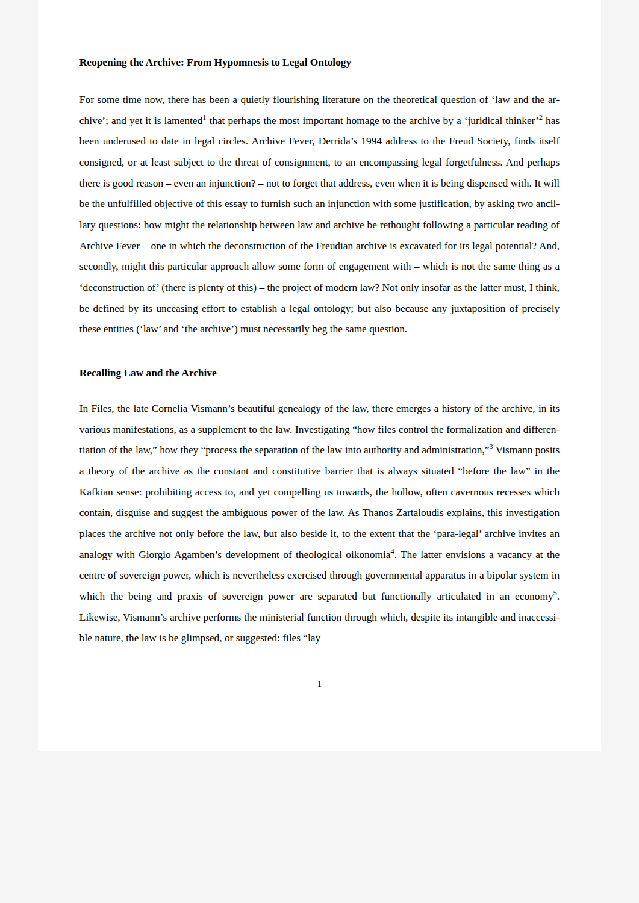Reopening the Archive: From Hypomnesis to Legal Ontology
For some time now, there has been a quietly flourishing literature on the theoretical question of ‘law and the archive’; and yet it is lamented1 that perhaps the most important homage to the archive by a ‘juridical thinker’2 has been underused to date in legal circles. Archive Fever, Derrida’s 1994 address to the Freud Society, finds itself consigned, or at least subject to the threat of consignment, to an encompassing legal forgetfulness. And perhaps there is good reason – even an injunction? – not to forget that address, even when it is being dispensed with. It will be the unfulfilled objective of this essay to furnish such an injunction with some justification, by asking two ancillary questions: how might the relationship between law and archive be rethought following a particular reading of Archive Fever – one in which the deconstruction of the Freudian archive is excavated for its legal potential? And, secondly, might this particular approach allow some form of engagement with – which is not the same thing as a ‘deconstruction of’ (there is plenty of this) – the project of modern law? Not only insofar as the latter must, I think, be defined by its unceasing effort to establish a legal ontology; but also because any juxtaposition of precisely these entities (‘law’ and ‘the archive’) must necessarily beg the same question.
Recalling Law and the Archive
In Files, the late Cornelia Vismann’s beautiful genealogy of the law, there emerges a history of the archive, in its various manifestations, as a supplement to the law. Investigating “how files control the formalization and differentiation of the law,” how they “process the separation of the law into authority and administration,”3 Vismann posits a theory of the archive as the constant and constitutive barrier that is always situated “before the law” in the Kafkian sense: prohibiting access to, and yet compelling us towards, the hollow, often cavernous recesses which contain, disguise and suggest the ambiguous power of the law. As Thanos Zartaloudis explains, this investigation places the archive not only before the law, but also beside it, to the extent that the ‘para-legal’ archive invites an analogy with Giorgio Agamben’s development of theological oikonomia4. The latter envisions a vacancy at the centre of sovereign power, which is nevertheless exercised through governmental apparatus in a bipolar system in which the being and praxis of sovereign power are separated but functionally articulated in an economy5. Likewise, Vismann’s archive performs the ministerial function through which, despite its intangible and inaccessible nature, the law is be glimpsed, or suggested: files “lay
1